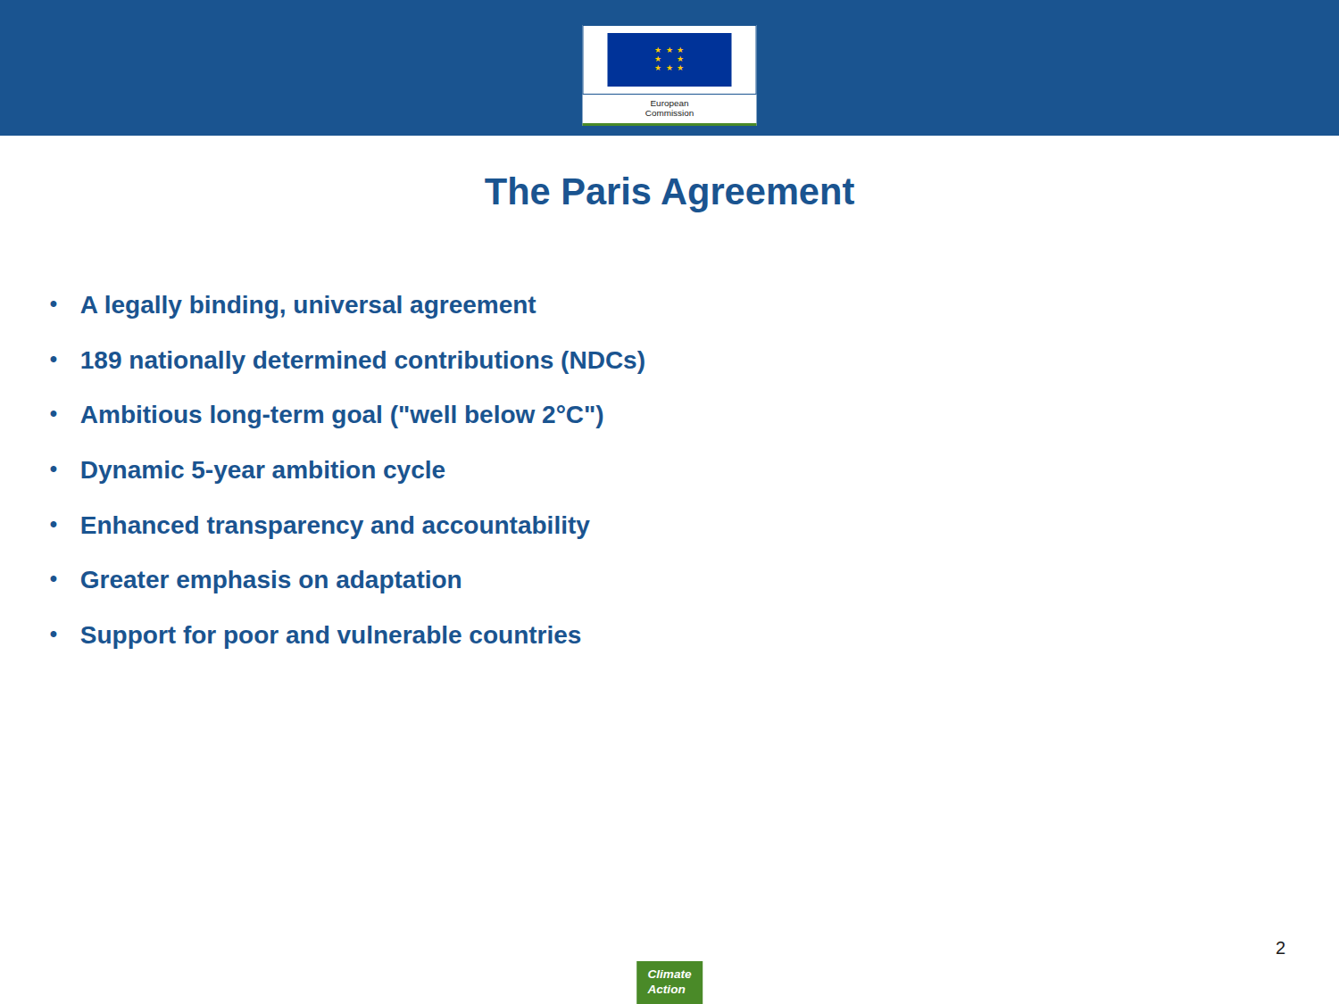★ ★ ★
★ ★
★ ★ ★
European
Commission
The Paris Agreement
A legally binding, universal agreement
189 nationally determined contributions (NDCs)
Ambitious long-term goal ("well below 2°C")
Dynamic 5-year ambition cycle
Enhanced transparency and accountability
Greater emphasis on adaptation
Support for poor and vulnerable countries
2
Climate
Action